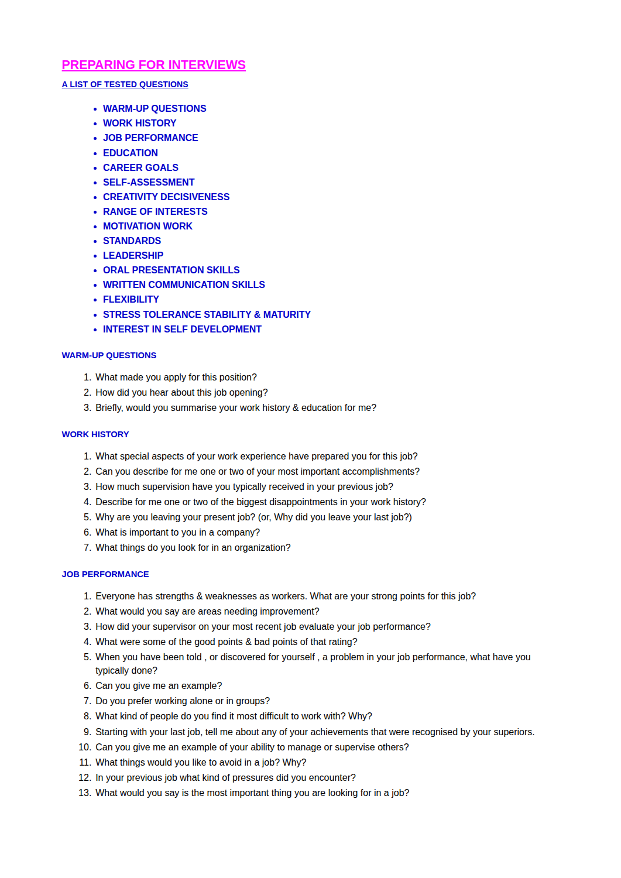PREPARING FOR INTERVIEWS
A LIST OF TESTED QUESTIONS
WARM-UP QUESTIONS
WORK HISTORY
JOB PERFORMANCE
EDUCATION
CAREER GOALS
SELF-ASSESSMENT
CREATIVITY DECISIVENESS
RANGE OF INTERESTS
MOTIVATION WORK
STANDARDS
LEADERSHIP
ORAL PRESENTATION SKILLS
WRITTEN COMMUNICATION SKILLS
FLEXIBILITY
STRESS TOLERANCE STABILITY & MATURITY
INTEREST IN SELF DEVELOPMENT
WARM-UP QUESTIONS
What made you apply for this position?
How did you hear about this job opening?
Briefly, would you summarise your work history & education for me?
WORK HISTORY
What special aspects of your work experience have prepared you for this job?
Can you describe for me one or two of your most important accomplishments?
How much supervision have you typically received in your previous job?
Describe for me one or two of the biggest disappointments in your work history?
Why are you leaving your present job? (or, Why did you leave your last job?)
What is important to you in a company?
What things do you look for in an organization?
JOB PERFORMANCE
Everyone has strengths & weaknesses as workers. What are your strong points for this job?
What would you say are areas needing improvement?
How did your supervisor on your most recent job evaluate your job performance?
What were some of the good points & bad points of that rating?
When you have been told , or discovered for yourself , a problem in your job performance, what have you typically done?
Can you give me an example?
Do you prefer working alone or in groups?
What kind of people do you find it most difficult to work with? Why?
Starting with your last job, tell me about any of your achievements that were recognised by your superiors.
Can you give me an example of your ability to manage or supervise others?
What things would you like to avoid in a job? Why?
In your previous job what kind of pressures did you encounter?
What would you say is the most important thing you are looking for in a job?